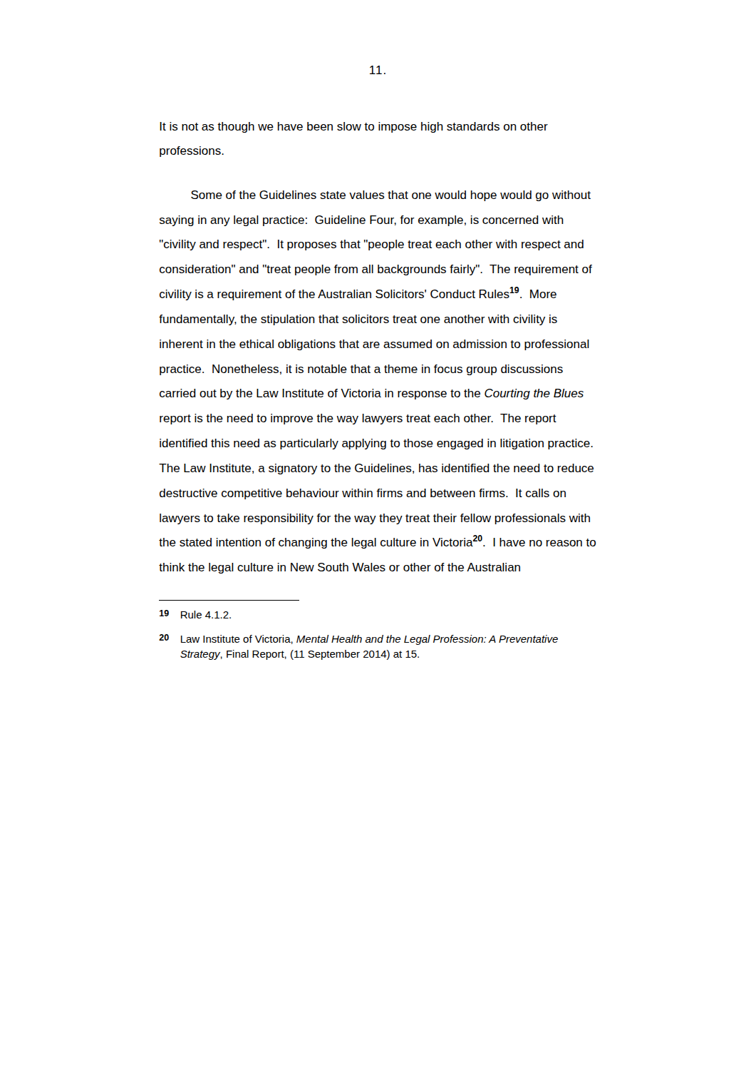11.
It is not as though we have been slow to impose high standards on other professions.
Some of the Guidelines state values that one would hope would go without saying in any legal practice: Guideline Four, for example, is concerned with "civility and respect". It proposes that "people treat each other with respect and consideration" and "treat people from all backgrounds fairly". The requirement of civility is a requirement of the Australian Solicitors' Conduct Rules19. More fundamentally, the stipulation that solicitors treat one another with civility is inherent in the ethical obligations that are assumed on admission to professional practice. Nonetheless, it is notable that a theme in focus group discussions carried out by the Law Institute of Victoria in response to the Courting the Blues report is the need to improve the way lawyers treat each other. The report identified this need as particularly applying to those engaged in litigation practice. The Law Institute, a signatory to the Guidelines, has identified the need to reduce destructive competitive behaviour within firms and between firms. It calls on lawyers to take responsibility for the way they treat their fellow professionals with the stated intention of changing the legal culture in Victoria20. I have no reason to think the legal culture in New South Wales or other of the Australian
19
Rule 4.1.2.
20
Law Institute of Victoria, Mental Health and the Legal Profession: A Preventative Strategy, Final Report, (11 September 2014) at 15.